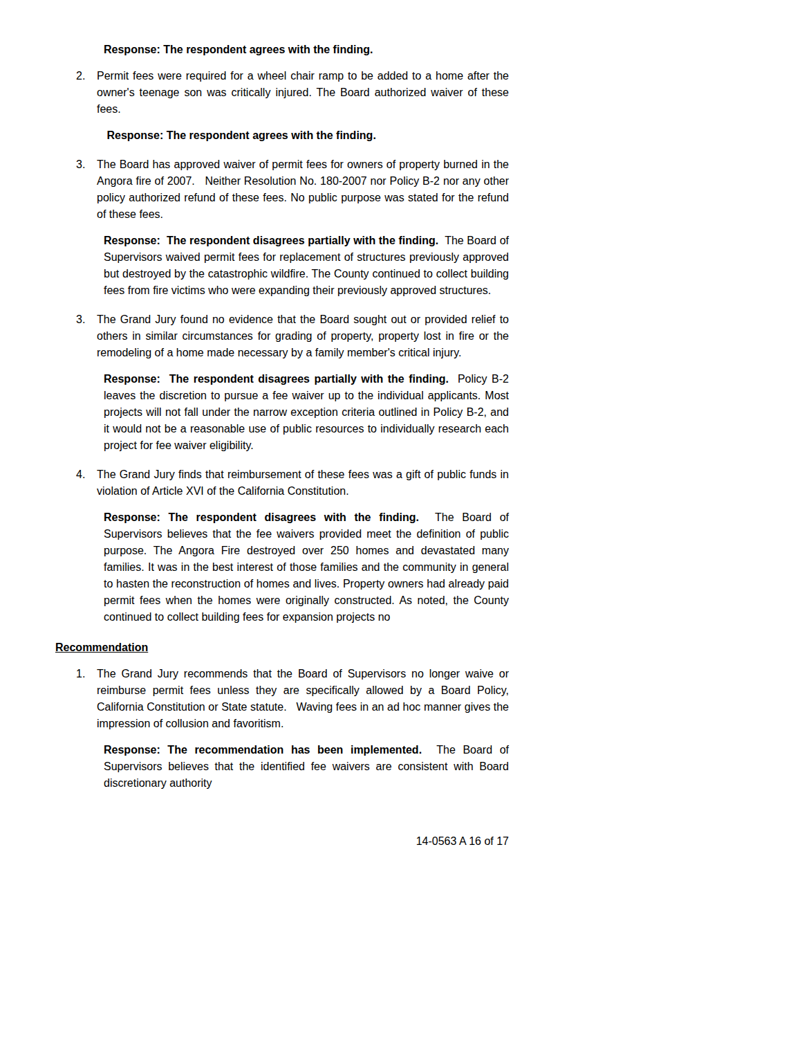Response: The respondent agrees with the finding.
2.
Permit fees were required for a wheel chair ramp to be added to a home after the owner's teenage son was critically injured. The Board authorized waiver of these fees.
Response: The respondent agrees with the finding.
3.
The Board has approved waiver of permit fees for owners of property burned in the Angora fire of 2007. Neither Resolution No. 180-2007 nor Policy B-2 nor any other policy authorized refund of these fees. No public purpose was stated for the refund of these fees.
Response: The respondent disagrees partially with the finding. The Board of Supervisors waived permit fees for replacement of structures previously approved but destroyed by the catastrophic wildfire. The County continued to collect building fees from fire victims who were expanding their previously approved structures.
3.
The Grand Jury found no evidence that the Board sought out or provided relief to others in similar circumstances for grading of property, property lost in fire or the remodeling of a home made necessary by a family member's critical injury.
Response: The respondent disagrees partially with the finding. Policy B-2 leaves the discretion to pursue a fee waiver up to the individual applicants. Most projects will not fall under the narrow exception criteria outlined in Policy B-2, and it would not be a reasonable use of public resources to individually research each project for fee waiver eligibility.
4.
The Grand Jury finds that reimbursement of these fees was a gift of public funds in violation of Article XVI of the California Constitution.
Response: The respondent disagrees with the finding. The Board of Supervisors believes that the fee waivers provided meet the definition of public purpose. The Angora Fire destroyed over 250 homes and devastated many families. It was in the best interest of those families and the community in general to hasten the reconstruction of homes and lives. Property owners had already paid permit fees when the homes were originally constructed. As noted, the County continued to collect building fees for expansion projects no
Recommendation
1.
The Grand Jury recommends that the Board of Supervisors no longer waive or reimburse permit fees unless they are specifically allowed by a Board Policy, California Constitution or State statute. Waving fees in an ad hoc manner gives the impression of collusion and favoritism.
Response: The recommendation has been implemented. The Board of Supervisors believes that the identified fee waivers are consistent with Board discretionary authority
14-0563 A 16 of 17